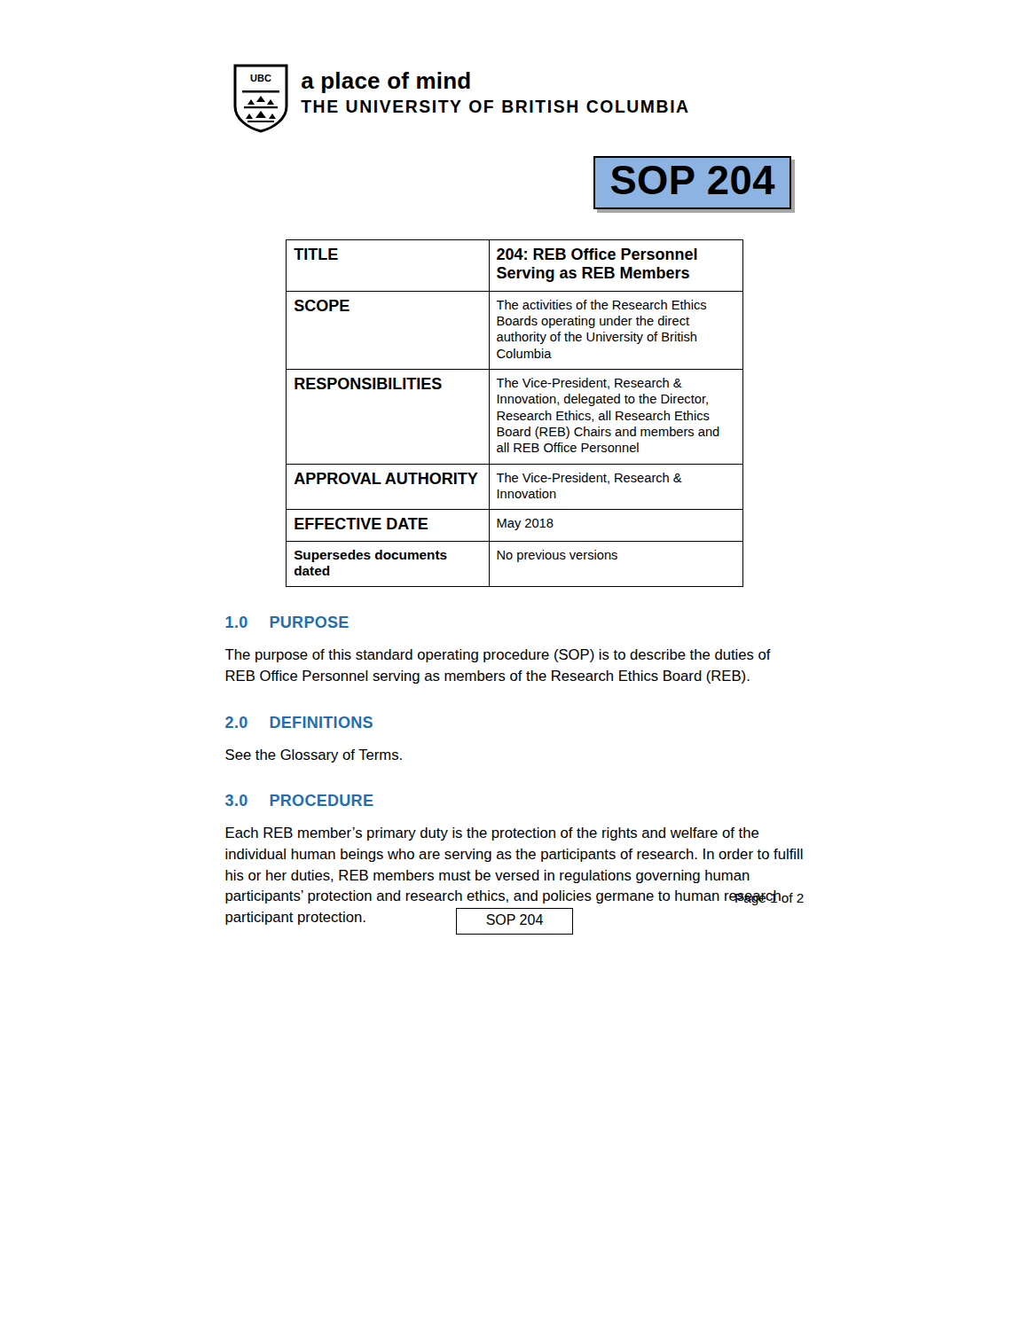UBC
a place of mind
The University of British Columbia
SOP 204
| TITLE | 204: REB Office Personnel Serving as REB Members |
| SCOPE | The activities of the Research Ethics Boards operating under the direct authority of the University of British Columbia |
| RESPONSIBILITIES | The Vice-President, Research & Innovation, delegated to the Director, Research Ethics, all Research Ethics Board (REB) Chairs and members and all REB Office Personnel |
| APPROVAL AUTHORITY | The Vice-President, Research & Innovation |
| EFFECTIVE DATE | May 2018 |
| Supersedes documents dated | No previous versions |
1.0 PURPOSE
The purpose of this standard operating procedure (SOP) is to describe the duties of REB Office Personnel serving as members of the Research Ethics Board (REB).
2.0 DEFINITIONS
See the Glossary of Terms.
3.0 PROCEDURE
Each REB member’s primary duty is the protection of the rights and welfare of the individual human beings who are serving as the participants of research. In order to fulfill his or her duties, REB members must be versed in regulations governing human participants’ protection and research ethics, and policies germane to human research participant protection.
Page 1 of 2
SOP 204